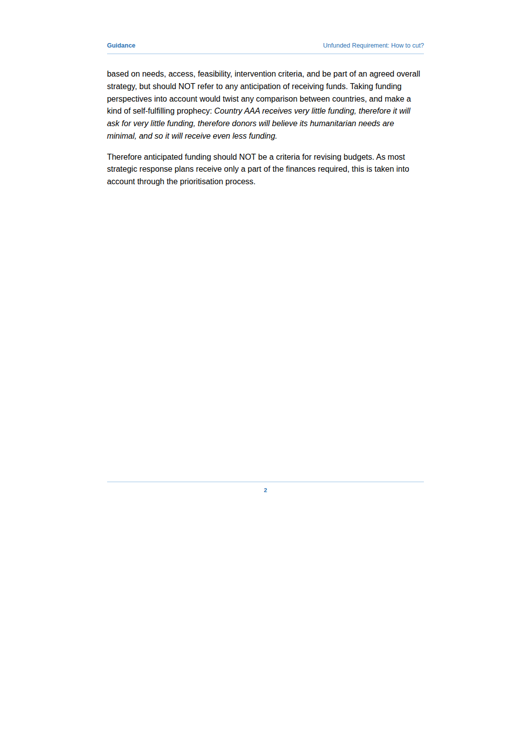Guidance Unfunded Requirement: How to cut?
based on needs, access, feasibility, intervention criteria, and be part of an agreed overall strategy, but should NOT refer to any anticipation of receiving funds. Taking funding perspectives into account would twist any comparison between countries, and make a kind of self-fulfilling prophecy: Country AAA receives very little funding, therefore it will ask for very little funding, therefore donors will believe its humanitarian needs are minimal, and so it will receive even less funding.
Therefore anticipated funding should NOT be a criteria for revising budgets. As most strategic response plans receive only a part of the finances required, this is taken into account through the prioritisation process.
2